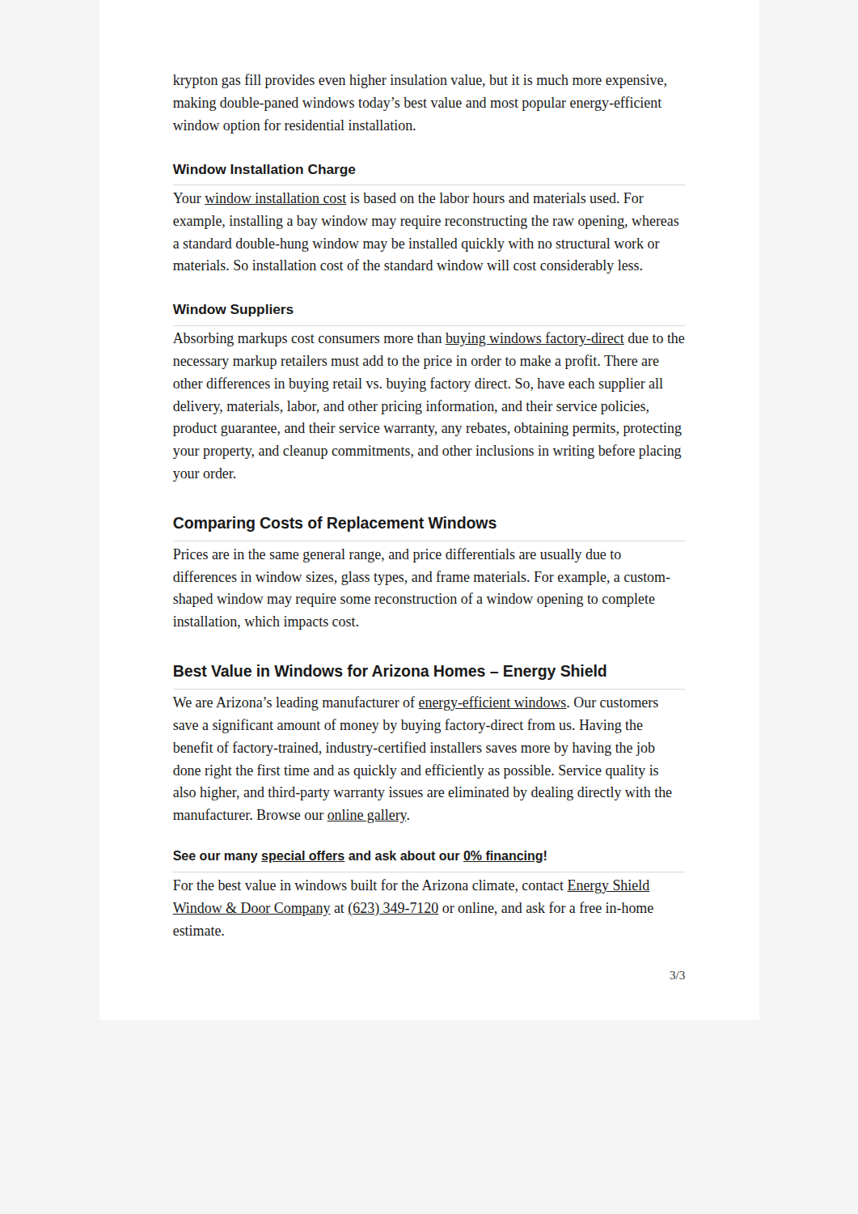krypton gas fill provides even higher insulation value, but it is much more expensive, making double-paned windows today’s best value and most popular energy-efficient window option for residential installation.
Window Installation Charge
Your window installation cost is based on the labor hours and materials used. For example, installing a bay window may require reconstructing the raw opening, whereas a standard double-hung window may be installed quickly with no structural work or materials. So installation cost of the standard window will cost considerably less.
Window Suppliers
Absorbing markups cost consumers more than buying windows factory-direct due to the necessary markup retailers must add to the price in order to make a profit. There are other differences in buying retail vs. buying factory direct. So, have each supplier all delivery, materials, labor, and other pricing information, and their service policies, product guarantee, and their service warranty, any rebates, obtaining permits, protecting your property, and cleanup commitments, and other inclusions in writing before placing your order.
Comparing Costs of Replacement Windows
Prices are in the same general range, and price differentials are usually due to differences in window sizes, glass types, and frame materials. For example, a custom-shaped window may require some reconstruction of a window opening to complete installation, which impacts cost.
Best Value in Windows for Arizona Homes – Energy Shield
We are Arizona’s leading manufacturer of energy-efficient windows. Our customers save a significant amount of money by buying factory-direct from us. Having the benefit of factory-trained, industry-certified installers saves more by having the job done right the first time and as quickly and efficiently as possible. Service quality is also higher, and third-party warranty issues are eliminated by dealing directly with the manufacturer. Browse our online gallery.
See our many special offers and ask about our 0% financing!
For the best value in windows built for the Arizona climate, contact Energy Shield Window & Door Company at (623) 349-7120 or online, and ask for a free in-home estimate.
3/3